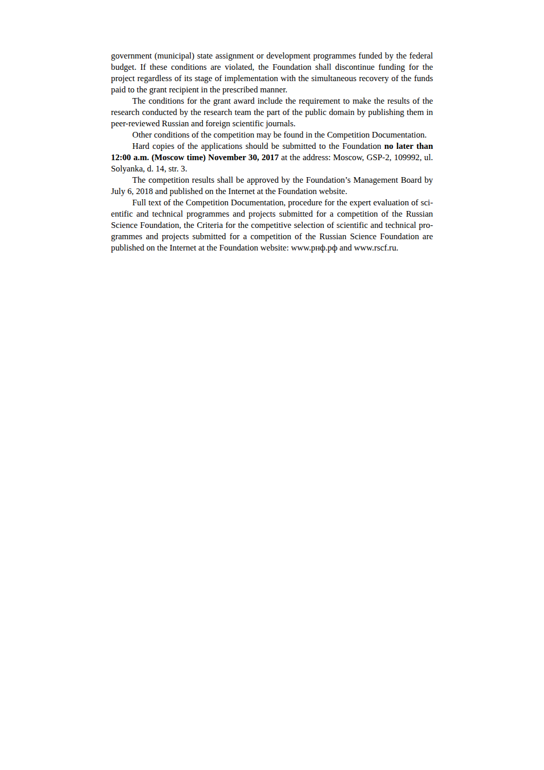government (municipal) state assignment or development programmes funded by the federal budget. If these conditions are violated, the Foundation shall discontinue funding for the project regardless of its stage of implementation with the simultaneous recovery of the funds paid to the grant recipient in the prescribed manner.
The conditions for the grant award include the requirement to make the results of the research conducted by the research team the part of the public domain by publishing them in peer-reviewed Russian and foreign scientific journals.
Other conditions of the competition may be found in the Competition Documentation.
Hard copies of the applications should be submitted to the Foundation no later than 12:00 a.m. (Moscow time) November 30, 2017 at the address: Moscow, GSP-2, 109992, ul. Solyanka, d. 14, str. 3.
The competition results shall be approved by the Foundation’s Management Board by July 6, 2018 and published on the Internet at the Foundation website.
Full text of the Competition Documentation, procedure for the expert evaluation of scientific and technical programmes and projects submitted for a competition of the Russian Science Foundation, the Criteria for the competitive selection of scientific and technical programmes and projects submitted for a competition of the Russian Science Foundation are published on the Internet at the Foundation website: www.рнф.рф and www.rscf.ru.